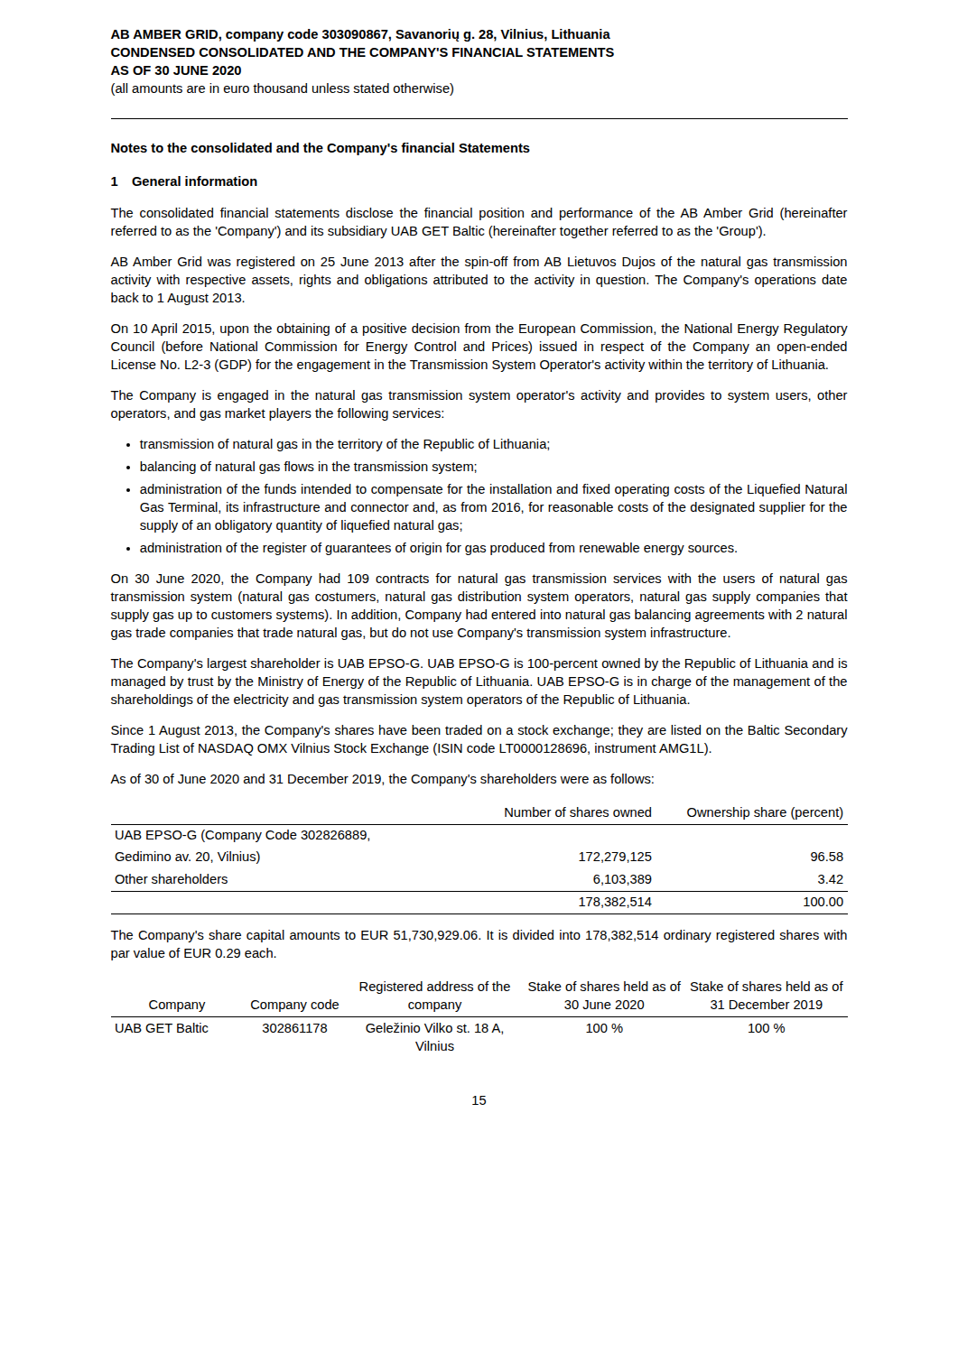AB AMBER GRID, company code 303090867, Savanorių g. 28, Vilnius, Lithuania
CONDENSED CONSOLIDATED AND THE COMPANY'S FINANCIAL STATEMENTS
AS OF 30 JUNE 2020
(all amounts are in euro thousand unless stated otherwise)
Notes to the consolidated and the Company's financial Statements
1 General information
The consolidated financial statements disclose the financial position and performance of the AB Amber Grid (hereinafter referred to as the 'Company') and its subsidiary UAB GET Baltic (hereinafter together referred to as the 'Group').
AB Amber Grid was registered on 25 June 2013 after the spin-off from AB Lietuvos Dujos of the natural gas transmission activity with respective assets, rights and obligations attributed to the activity in question. The Company's operations date back to 1 August 2013.
On 10 April 2015, upon the obtaining of a positive decision from the European Commission, the National Energy Regulatory Council (before National Commission for Energy Control and Prices) issued in respect of the Company an open-ended License No. L2-3 (GDP) for the engagement in the Transmission System Operator's activity within the territory of Lithuania.
The Company is engaged in the natural gas transmission system operator's activity and provides to system users, other operators, and gas market players the following services:
transmission of natural gas in the territory of the Republic of Lithuania;
balancing of natural gas flows in the transmission system;
administration of the funds intended to compensate for the installation and fixed operating costs of the Liquefied Natural Gas Terminal, its infrastructure and connector and, as from 2016, for reasonable costs of the designated supplier for the supply of an obligatory quantity of liquefied natural gas;
administration of the register of guarantees of origin for gas produced from renewable energy sources.
On 30 June 2020, the Company had 109 contracts for natural gas transmission services with the users of natural gas transmission system (natural gas costumers, natural gas distribution system operators, natural gas supply companies that supply gas up to customers systems). In addition, Company had entered into natural gas balancing agreements with 2 natural gas trade companies that trade natural gas, but do not use Company's transmission system infrastructure.
The Company's largest shareholder is UAB EPSO-G. UAB EPSO-G is 100-percent owned by the Republic of Lithuania and is managed by trust by the Ministry of Energy of the Republic of Lithuania. UAB EPSO-G is in charge of the management of the shareholdings of the electricity and gas transmission system operators of the Republic of Lithuania.
Since 1 August 2013, the Company's shares have been traded on a stock exchange; they are listed on the Baltic Secondary Trading List of NASDAQ OMX Vilnius Stock Exchange (ISIN code LT0000128696, instrument AMG1L).
As of 30 of June 2020 and 31 December 2019, the Company's shareholders were as follows:
| | Number of shares owned | Ownership share (percent) |
| --- | --- | --- |
| UAB EPSO-G (Company Code 302826889, | | |
| Gedimino av. 20, Vilnius) | 172,279,125 | 96.58 |
| Other shareholders | 6,103,389 | 3.42 |
| | 178,382,514 | 100.00 |
The Company's share capital amounts to EUR 51,730,929.06. It is divided into 178,382,514 ordinary registered shares with par value of EUR 0.29 each.
| Company | Company code | Registered address of the company | Stake of shares held as of 30 June 2020 | Stake of shares held as of 31 December 2019 |
| --- | --- | --- | --- | --- |
| UAB GET Baltic | 302861178 | Geležinio Vilko st. 18 A, Vilnius | 100 % | 100 % |
15